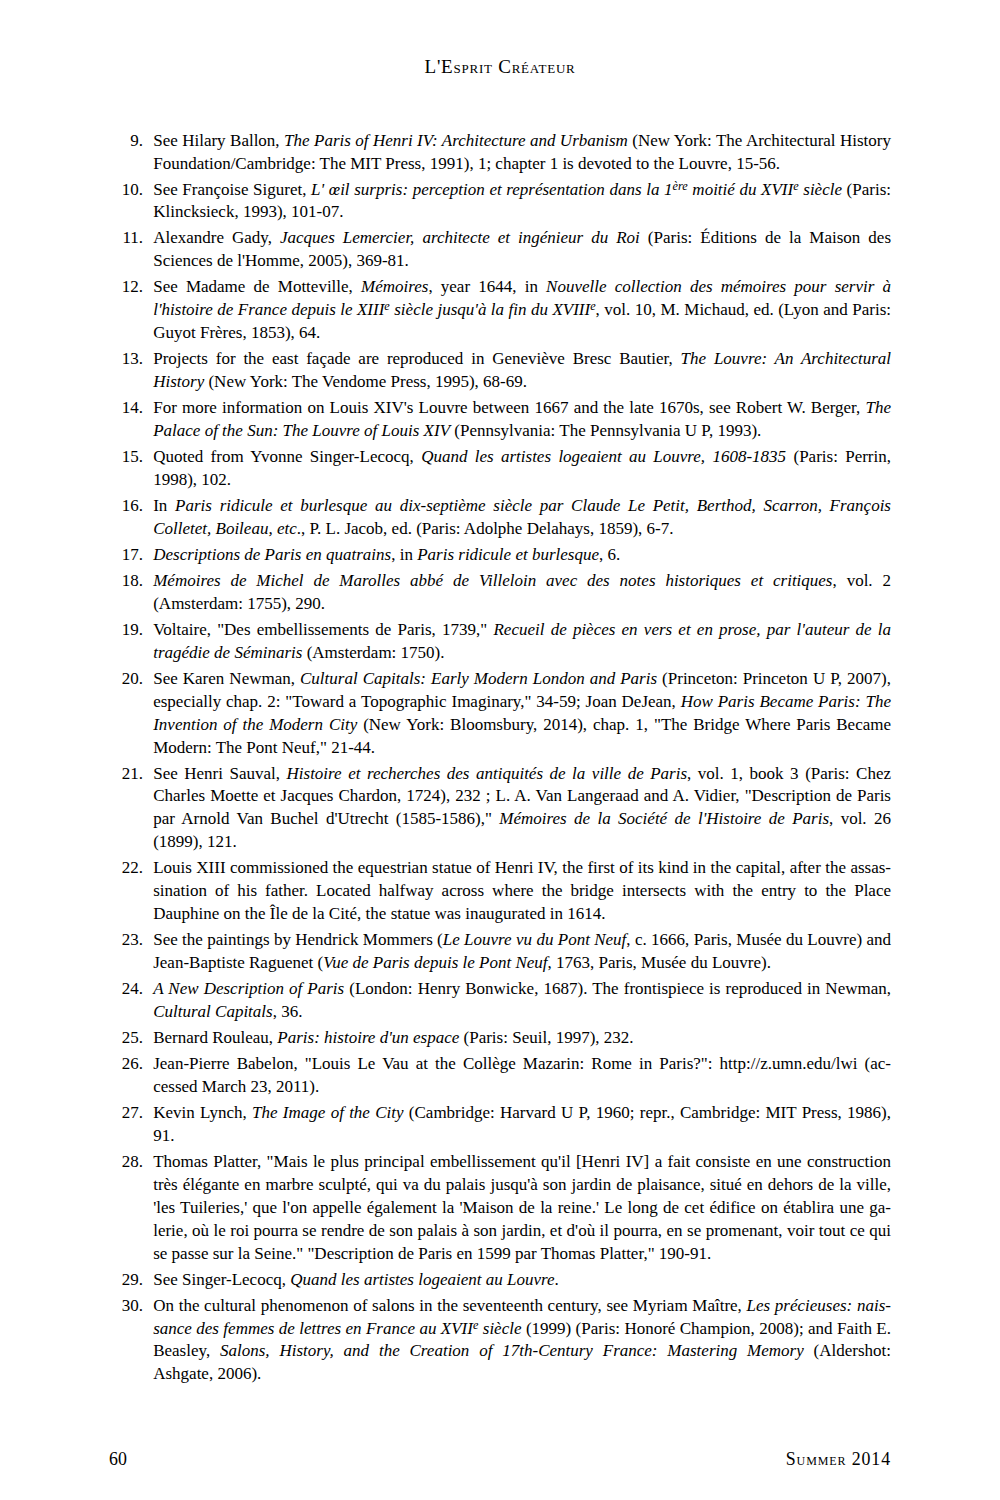L'Esprit Créateur
9. See Hilary Ballon, The Paris of Henri IV: Architecture and Urbanism (New York: The Architectural History Foundation/Cambridge: The MIT Press, 1991), 1; chapter 1 is devoted to the Louvre, 15-56.
10. See Françoise Siguret, L' œil surpris: perception et représentation dans la 1ère moitié du XVIIe siècle (Paris: Klincksieck, 1993), 101-07.
11. Alexandre Gady, Jacques Lemercier, architecte et ingénieur du Roi (Paris: Éditions de la Maison des Sciences de l'Homme, 2005), 369-81.
12. See Madame de Motteville, Mémoires, year 1644, in Nouvelle collection des mémoires pour servir à l'histoire de France depuis le XIIIe siècle jusqu'à la fin du XVIIIe, vol. 10, M. Michaud, ed. (Lyon and Paris: Guyot Frères, 1853), 64.
13. Projects for the east façade are reproduced in Geneviève Bresc Bautier, The Louvre: An Architectural History (New York: The Vendome Press, 1995), 68-69.
14. For more information on Louis XIV's Louvre between 1667 and the late 1670s, see Robert W. Berger, The Palace of the Sun: The Louvre of Louis XIV (Pennsylvania: The Pennsylvania U P, 1993).
15. Quoted from Yvonne Singer-Lecocq, Quand les artistes logeaient au Louvre, 1608-1835 (Paris: Perrin, 1998), 102.
16. In Paris ridicule et burlesque au dix-septième siècle par Claude Le Petit, Berthod, Scarron, François Colletet, Boileau, etc., P. L. Jacob, ed. (Paris: Adolphe Delahays, 1859), 6-7.
17. Descriptions de Paris en quatrains, in Paris ridicule et burlesque, 6.
18. Mémoires de Michel de Marolles abbé de Villeloin avec des notes historiques et critiques, vol. 2 (Amsterdam: 1755), 290.
19. Voltaire, "Des embellissements de Paris, 1739," Recueil de pièces en vers et en prose, par l'auteur de la tragédie de Séminaris (Amsterdam: 1750).
20. See Karen Newman, Cultural Capitals: Early Modern London and Paris (Princeton: Princeton U P, 2007), especially chap. 2: "Toward a Topographic Imaginary," 34-59; Joan DeJean, How Paris Became Paris: The Invention of the Modern City (New York: Bloomsbury, 2014), chap. 1, "The Bridge Where Paris Became Modern: The Pont Neuf," 21-44.
21. See Henri Sauval, Histoire et recherches des antiquités de la ville de Paris, vol. 1, book 3 (Paris: Chez Charles Moette et Jacques Chardon, 1724), 232 ; L. A. Van Langeraad and A. Vidier, "Description de Paris par Arnold Van Buchel d'Utrecht (1585-1586)," Mémoires de la Société de l'Histoire de Paris, vol. 26 (1899), 121.
22. Louis XIII commissioned the equestrian statue of Henri IV, the first of its kind in the capital, after the assassination of his father. Located halfway across where the bridge intersects with the entry to the Place Dauphine on the Île de la Cité, the statue was inaugurated in 1614.
23. See the paintings by Hendrick Mommers (Le Louvre vu du Pont Neuf, c. 1666, Paris, Musée du Louvre) and Jean-Baptiste Raguenet (Vue de Paris depuis le Pont Neuf, 1763, Paris, Musée du Louvre).
24. A New Description of Paris (London: Henry Bonwicke, 1687). The frontispiece is reproduced in Newman, Cultural Capitals, 36.
25. Bernard Rouleau, Paris: histoire d'un espace (Paris: Seuil, 1997), 232.
26. Jean-Pierre Babelon, "Louis Le Vau at the Collège Mazarin: Rome in Paris?": http://z.umn.edu/lwi (accessed March 23, 2011).
27. Kevin Lynch, The Image of the City (Cambridge: Harvard U P, 1960; repr., Cambridge: MIT Press, 1986), 91.
28. Thomas Platter, "Mais le plus principal embellissement qu'il [Henri IV] a fait consiste en une construction très élégante en marbre sculpté, qui va du palais jusqu'à son jardin de plaisance, situé en dehors de la ville, 'les Tuileries,' que l'on appelle également la 'Maison de la reine.' Le long de cet édifice on établira une galerie, où le roi pourra se rendre de son palais à son jardin, et d'où il pourra, en se promenant, voir tout ce qui se passe sur la Seine." "Description de Paris en 1599 par Thomas Platter," 190-91.
29. See Singer-Lecocq, Quand les artistes logeaient au Louvre.
30. On the cultural phenomenon of salons in the seventeenth century, see Myriam Maître, Les précieuses: naissance des femmes de lettres en France au XVIIe siècle (1999) (Paris: Honoré Champion, 2008); and Faith E. Beasley, Salons, History, and the Creation of 17th-Century France: Mastering Memory (Aldershot: Ashgate, 2006).
60 Summer 2014